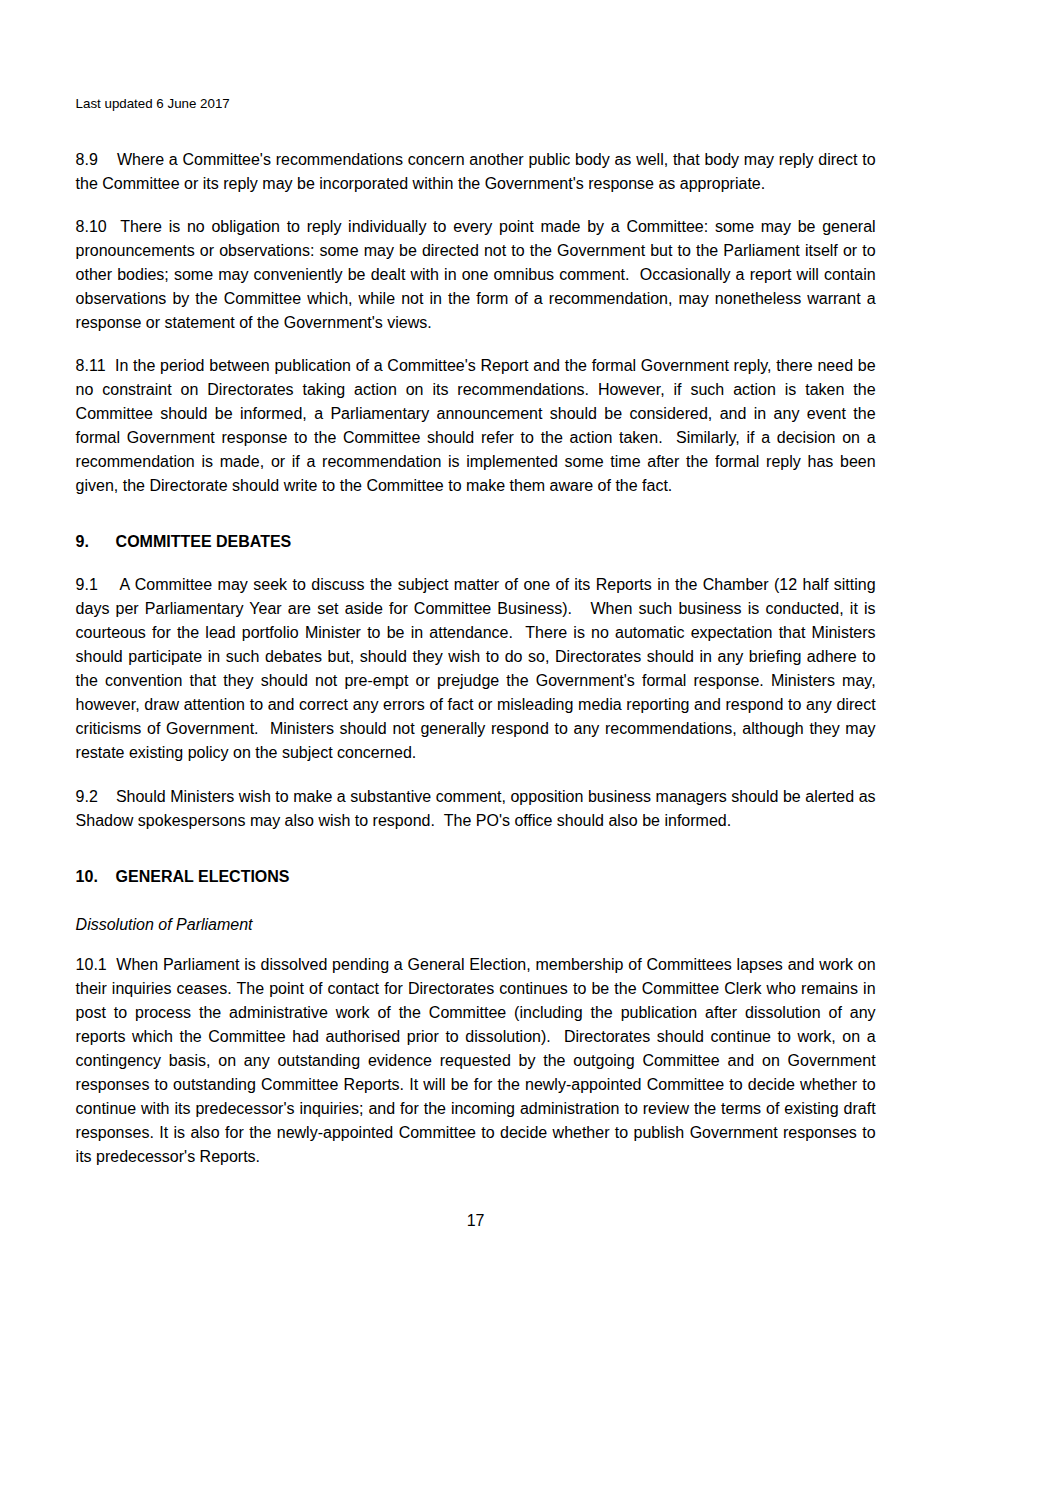Last updated 6 June 2017
8.9 Where a Committee's recommendations concern another public body as well, that body may reply direct to the Committee or its reply may be incorporated within the Government's response as appropriate.
8.10 There is no obligation to reply individually to every point made by a Committee: some may be general pronouncements or observations: some may be directed not to the Government but to the Parliament itself or to other bodies; some may conveniently be dealt with in one omnibus comment. Occasionally a report will contain observations by the Committee which, while not in the form of a recommendation, may nonetheless warrant a response or statement of the Government's views.
8.11 In the period between publication of a Committee's Report and the formal Government reply, there need be no constraint on Directorates taking action on its recommendations. However, if such action is taken the Committee should be informed, a Parliamentary announcement should be considered, and in any event the formal Government response to the Committee should refer to the action taken. Similarly, if a decision on a recommendation is made, or if a recommendation is implemented some time after the formal reply has been given, the Directorate should write to the Committee to make them aware of the fact.
9. COMMITTEE DEBATES
9.1 A Committee may seek to discuss the subject matter of one of its Reports in the Chamber (12 half sitting days per Parliamentary Year are set aside for Committee Business). When such business is conducted, it is courteous for the lead portfolio Minister to be in attendance. There is no automatic expectation that Ministers should participate in such debates but, should they wish to do so, Directorates should in any briefing adhere to the convention that they should not pre-empt or prejudge the Government's formal response. Ministers may, however, draw attention to and correct any errors of fact or misleading media reporting and respond to any direct criticisms of Government. Ministers should not generally respond to any recommendations, although they may restate existing policy on the subject concerned.
9.2 Should Ministers wish to make a substantive comment, opposition business managers should be alerted as Shadow spokespersons may also wish to respond. The PO's office should also be informed.
10. GENERAL ELECTIONS
Dissolution of Parliament
10.1 When Parliament is dissolved pending a General Election, membership of Committees lapses and work on their inquiries ceases. The point of contact for Directorates continues to be the Committee Clerk who remains in post to process the administrative work of the Committee (including the publication after dissolution of any reports which the Committee had authorised prior to dissolution). Directorates should continue to work, on a contingency basis, on any outstanding evidence requested by the outgoing Committee and on Government responses to outstanding Committee Reports. It will be for the newly-appointed Committee to decide whether to continue with its predecessor's inquiries; and for the incoming administration to review the terms of existing draft responses. It is also for the newly-appointed Committee to decide whether to publish Government responses to its predecessor's Reports.
17